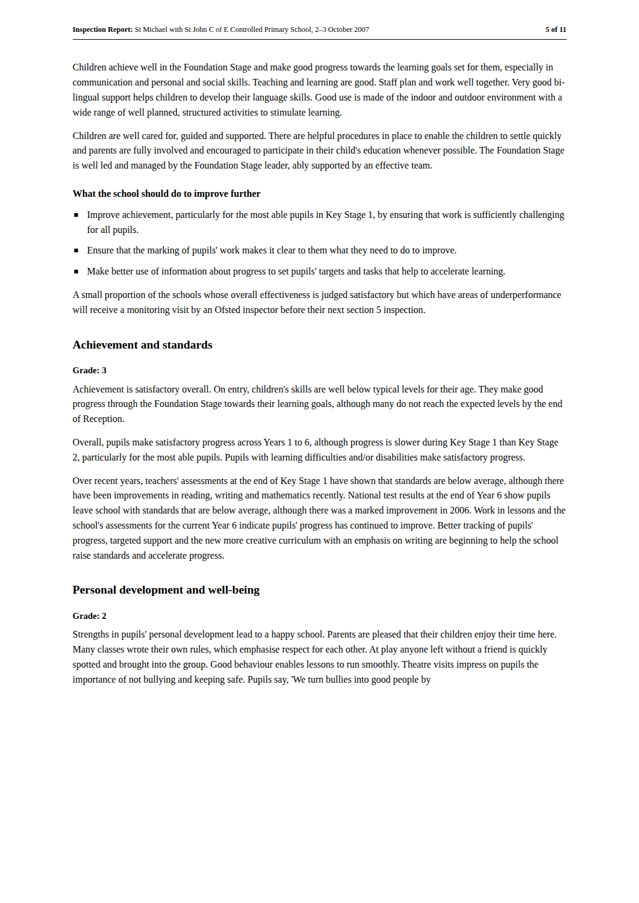Inspection Report: St Michael with St John C of E Controlled Primary School, 2–3 October 2007
5 of 11
Children achieve well in the Foundation Stage and make good progress towards the learning goals set for them, especially in communication and personal and social skills. Teaching and learning are good. Staff plan and work well together. Very good bi-lingual support helps children to develop their language skills. Good use is made of the indoor and outdoor environment with a wide range of well planned, structured activities to stimulate learning.
Children are well cared for, guided and supported. There are helpful procedures in place to enable the children to settle quickly and parents are fully involved and encouraged to participate in their child's education whenever possible. The Foundation Stage is well led and managed by the Foundation Stage leader, ably supported by an effective team.
What the school should do to improve further
Improve achievement, particularly for the most able pupils in Key Stage 1, by ensuring that work is sufficiently challenging for all pupils.
Ensure that the marking of pupils' work makes it clear to them what they need to do to improve.
Make better use of information about progress to set pupils' targets and tasks that help to accelerate learning.
A small proportion of the schools whose overall effectiveness is judged satisfactory but which have areas of underperformance will receive a monitoring visit by an Ofsted inspector before their next section 5 inspection.
Achievement and standards
Grade: 3
Achievement is satisfactory overall. On entry, children's skills are well below typical levels for their age. They make good progress through the Foundation Stage towards their learning goals, although many do not reach the expected levels by the end of Reception.
Overall, pupils make satisfactory progress across Years 1 to 6, although progress is slower during Key Stage 1 than Key Stage 2, particularly for the most able pupils. Pupils with learning difficulties and/or disabilities make satisfactory progress.
Over recent years, teachers' assessments at the end of Key Stage 1 have shown that standards are below average, although there have been improvements in reading, writing and mathematics recently. National test results at the end of Year 6 show pupils leave school with standards that are below average, although there was a marked improvement in 2006. Work in lessons and the school's assessments for the current Year 6 indicate pupils' progress has continued to improve. Better tracking of pupils' progress, targeted support and the new more creative curriculum with an emphasis on writing are beginning to help the school raise standards and accelerate progress.
Personal development and well-being
Grade: 2
Strengths in pupils' personal development lead to a happy school. Parents are pleased that their children enjoy their time here. Many classes wrote their own rules, which emphasise respect for each other. At play anyone left without a friend is quickly spotted and brought into the group. Good behaviour enables lessons to run smoothly. Theatre visits impress on pupils the importance of not bullying and keeping safe. Pupils say, 'We turn bullies into good people by